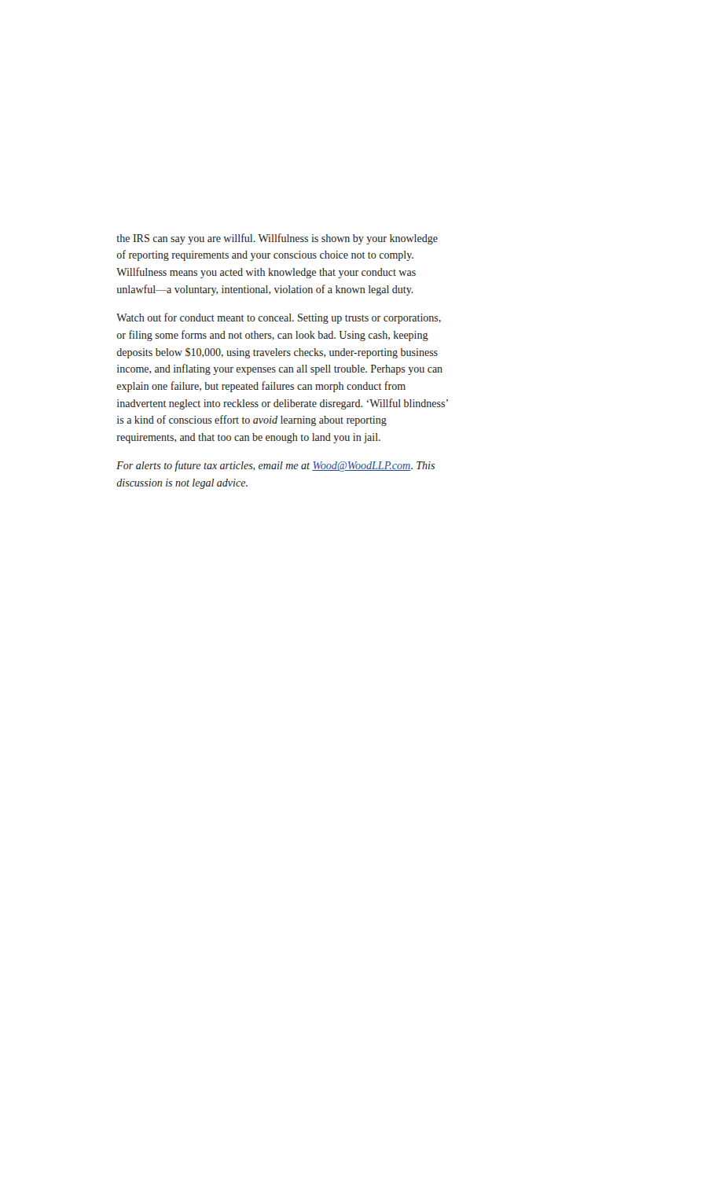the IRS can say you are willful. Willfulness is shown by your knowledge of reporting requirements and your conscious choice not to comply. Willfulness means you acted with knowledge that your conduct was unlawful—a voluntary, intentional, violation of a known legal duty.
Watch out for conduct meant to conceal. Setting up trusts or corporations, or filing some forms and not others, can look bad. Using cash, keeping deposits below $10,000, using travelers checks, under-reporting business income, and inflating your expenses can all spell trouble. Perhaps you can explain one failure, but repeated failures can morph conduct from inadvertent neglect into reckless or deliberate disregard. ‘Willful blindness’ is a kind of conscious effort to avoid learning about reporting requirements, and that too can be enough to land you in jail.
For alerts to future tax articles, email me at Wood@WoodLLP.com. This discussion is not legal advice.